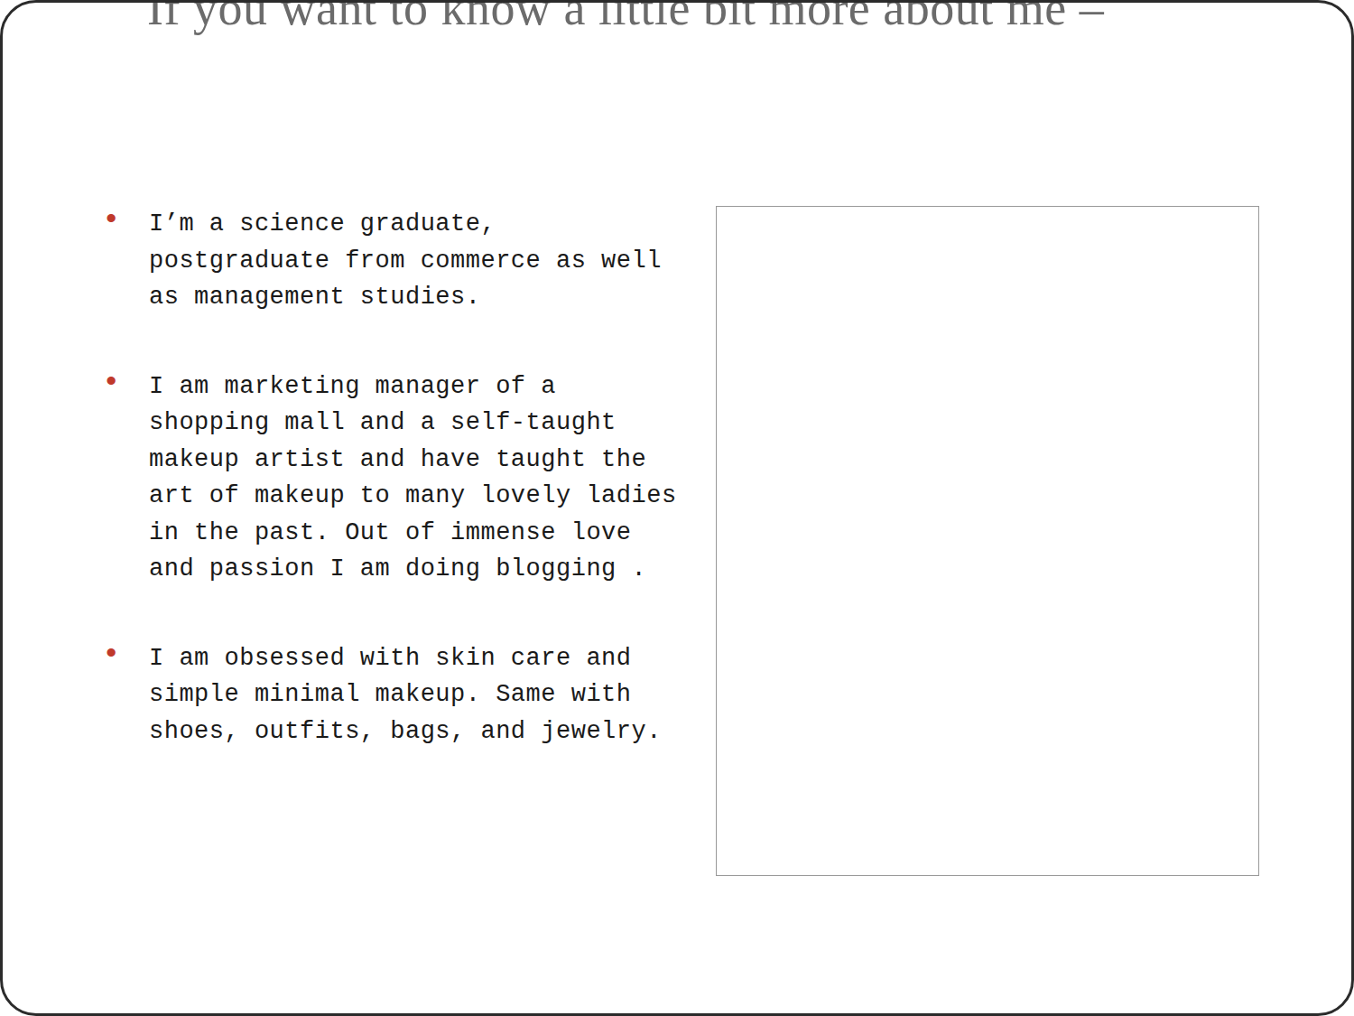If you want to know a little bit more about me –
I’m a science graduate, postgraduate from commerce as well as management studies.
I am marketing manager of a shopping mall and a self-taught makeup artist and have taught the art of makeup to many lovely ladies in the past. Out of immense love and passion I am doing blogging .
I am obsessed with skin care and simple minimal makeup. Same with shoes, outfits, bags, and jewelry.